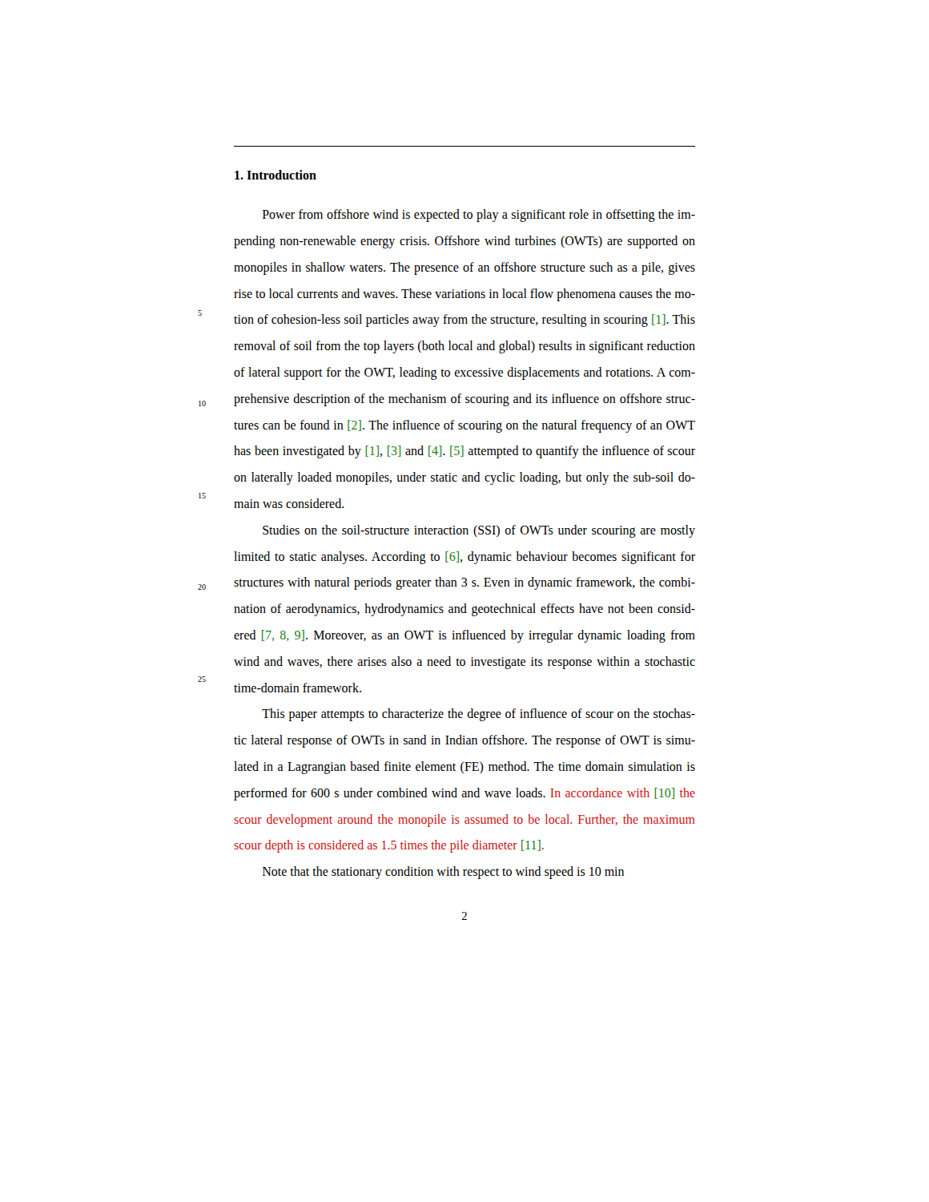1. Introduction
Power from offshore wind is expected to play a significant role in offsetting the impending non-renewable energy crisis. Offshore wind turbines (OWTs) are supported on monopiles in shallow waters. The presence of an offshore structure such as a pile, gives rise to local currents and waves. These variations in local flow phenomena causes the motion of cohesion-less soil particles away from the structure, resulting in scouring [1]. This removal of soil from the top layers (both local and global) results in significant reduction of lateral support for the OWT, leading to excessive displacements and rotations. A comprehensive description of the mechanism of scouring and its influence on offshore structures can be found in [2]. The influence of scouring on the natural frequency of an OWT has been investigated by [1], [3] and [4]. [5] attempted to quantify the influence of scour on laterally loaded monopiles, under static and cyclic loading, but only the sub-soil domain was considered.
Studies on the soil-structure interaction (SSI) of OWTs under scouring are mostly limited to static analyses. According to [6], dynamic behaviour becomes significant for structures with natural periods greater than 3 s. Even in dynamic framework, the combination of aerodynamics, hydrodynamics and geotechnical effects have not been considered [7, 8, 9]. Moreover, as an OWT is influenced by irregular dynamic loading from wind and waves, there arises also a need to investigate its response within a stochastic time-domain framework.
This paper attempts to characterize the degree of influence of scour on the stochastic lateral response of OWTs in sand in Indian offshore. The response of OWT is simulated in a Lagrangian based finite element (FE) method. The time domain simulation is performed for 600 s under combined wind and wave loads. In accordance with [10] the scour development around the monopile is assumed to be local. Further, the maximum scour depth is considered as 1.5 times the pile diameter [11].
Note that the stationary condition with respect to wind speed is 10 min
5 10 15 20 25
2